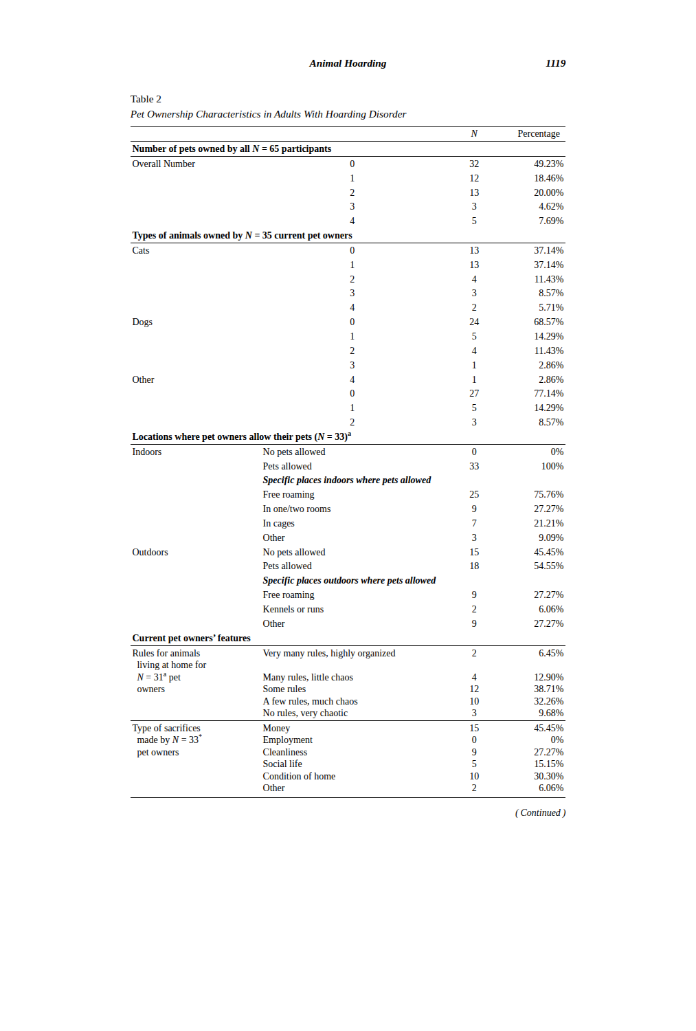Animal Hoarding 1119
Table 2
Pet Ownership Characteristics in Adults With Hoarding Disorder
| | | N | Percentage |
| --- | --- | --- | --- |
| Number of pets owned by all N = 65 participants |
| Overall Number | 0 | 32 | 49.23% |
| | 1 | 12 | 18.46% |
| | 2 | 13 | 20.00% |
| | 3 | 3 | 4.62% |
| | 4 | 5 | 7.69% |
| Types of animals owned by N = 35 current pet owners |
| Cats | 0 | 13 | 37.14% |
| | 1 | 13 | 37.14% |
| | 2 | 4 | 11.43% |
| | 3 | 3 | 8.57% |
| | 4 | 2 | 5.71% |
| Dogs | 0 | 24 | 68.57% |
| | 1 | 5 | 14.29% |
| | 2 | 4 | 11.43% |
| | 3 | 1 | 2.86% |
| Other | 4 | 1 | 2.86% |
| | 0 | 27 | 77.14% |
| | 1 | 5 | 14.29% |
| | 2 | 3 | 8.57% |
| Locations where pet owners allow their pets ( N = 33) a |
| Indoors | No pets allowed | 0 | 0% |
| | Pets allowed | 33 | 100% |
| | Specific places indoors where pets allowed | | |
| | Free roaming | 25 | 75.76% |
| | In one/two rooms | 9 | 27.27% |
| | In cages | 7 | 21.21% |
| | Other | 3 | 9.09% |
| Outdoors | No pets allowed | 15 | 45.45% |
| | Pets allowed | 18 | 54.55% |
| | Specific places outdoors where pets allowed | | |
| | Free roaming | 9 | 27.27% |
| | Kennels or runs | 2 | 6.06% |
| | Other | 9 | 27.27% |
| Current pet owners’ features |
| Rules for animals living at home for N = 31 a pet owners | Very many rules, highly organized Many rules, little chaos Some rules A few rules, much chaos No rules, very chaotic | 2 4 12 10 3 | 6.45% 12.90% 38.71% 32.26% 9.68% |
| Type of sacrifices made by N = 33 * pet owners | Money Employment Cleanliness Social life Condition of home Other | 15 0 9 5 10 2 | 45.45% 0% 27.27% 15.15% 30.30% 6.06% |
( Continued )